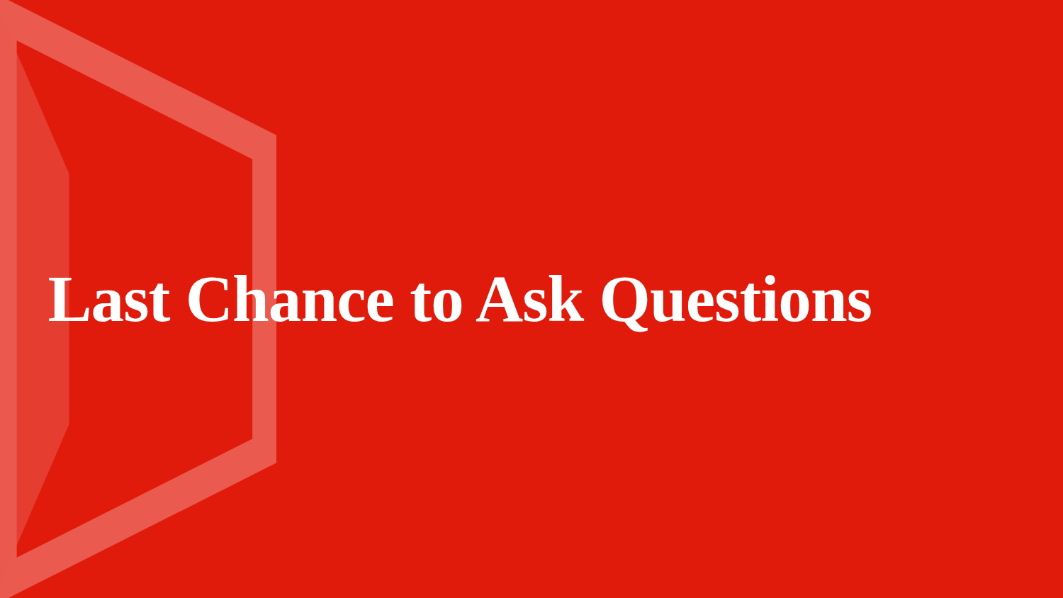Last Chance to Ask Questions